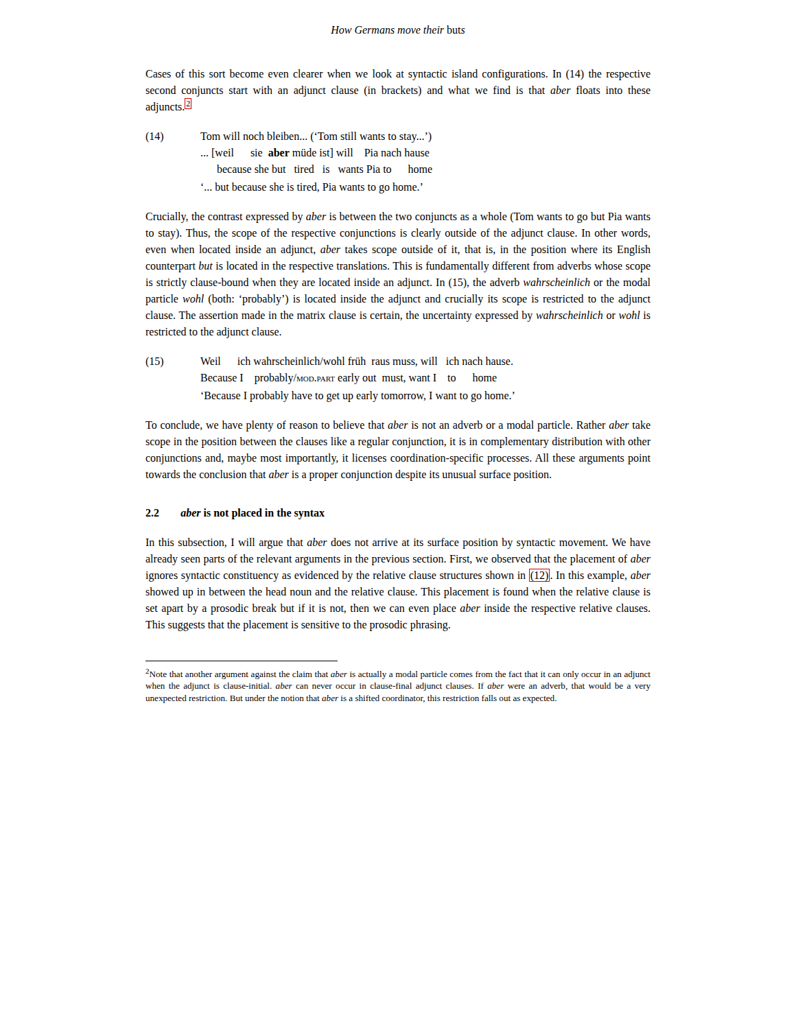How Germans move their but s
Cases of this sort become even clearer when we look at syntactic island configurations. In (14) the respective second conjuncts start with an adjunct clause (in brackets) and what we find is that aber floats into these adjuncts.2
(14)
Tom will noch bleiben... (‘Tom still wants to stay...’)
... [weil sie aber müde ist] will Pia nach hause
because she but tired is wants Pia to home
‘... but because she is tired, Pia wants to go home.’
Crucially, the contrast expressed by aber is between the two conjuncts as a whole (Tom wants to go but Pia wants to stay). Thus, the scope of the respective conjunctions is clearly outside of the adjunct clause. In other words, even when located inside an adjunct, aber takes scope outside of it, that is, in the position where its English counterpart but is located in the respective translations. This is fundamentally different from adverbs whose scope is strictly clause-bound when they are located inside an adjunct. In (15), the adverb wahrscheinlich or the modal particle wohl (both: ‘probably’) is located inside the adjunct and crucially its scope is restricted to the adjunct clause. The assertion made in the matrix clause is certain, the uncertainty expressed by wahrscheinlich or wohl is restricted to the adjunct clause.
(15)
Weil ich wahrscheinlich/wohl früh raus muss, will ich nach hause.
Because I probably/mod.part early out must, want I to home
‘Because I probably have to get up early tomorrow, I want to go home.’
To conclude, we have plenty of reason to believe that aber is not an adverb or a modal particle. Rather aber take scope in the position between the clauses like a regular conjunction, it is in complementary distribution with other conjunctions and, maybe most importantly, it licenses coordination-specific processes. All these arguments point towards the conclusion that aber is a proper conjunction despite its unusual surface position.
2.2 aber is not placed in the syntax
In this subsection, I will argue that aber does not arrive at its surface position by syntactic movement. We have already seen parts of the relevant arguments in the previous section. First, we observed that the placement of aber ignores syntactic constituency as evidenced by the relative clause structures shown in (12). In this example, aber showed up in between the head noun and the relative clause. This placement is found when the relative clause is set apart by a prosodic break but if it is not, then we can even place aber inside the respective relative clauses. This suggests that the placement is sensitive to the prosodic phrasing.
2Note that another argument against the claim that aber is actually a modal particle comes from the fact that it can only occur in an adjunct when the adjunct is clause-initial. aber can never occur in clause-final adjunct clauses. If aber were an adverb, that would be a very unexpected restriction. But under the notion that aber is a shifted coordinator, this restriction falls out as expected.